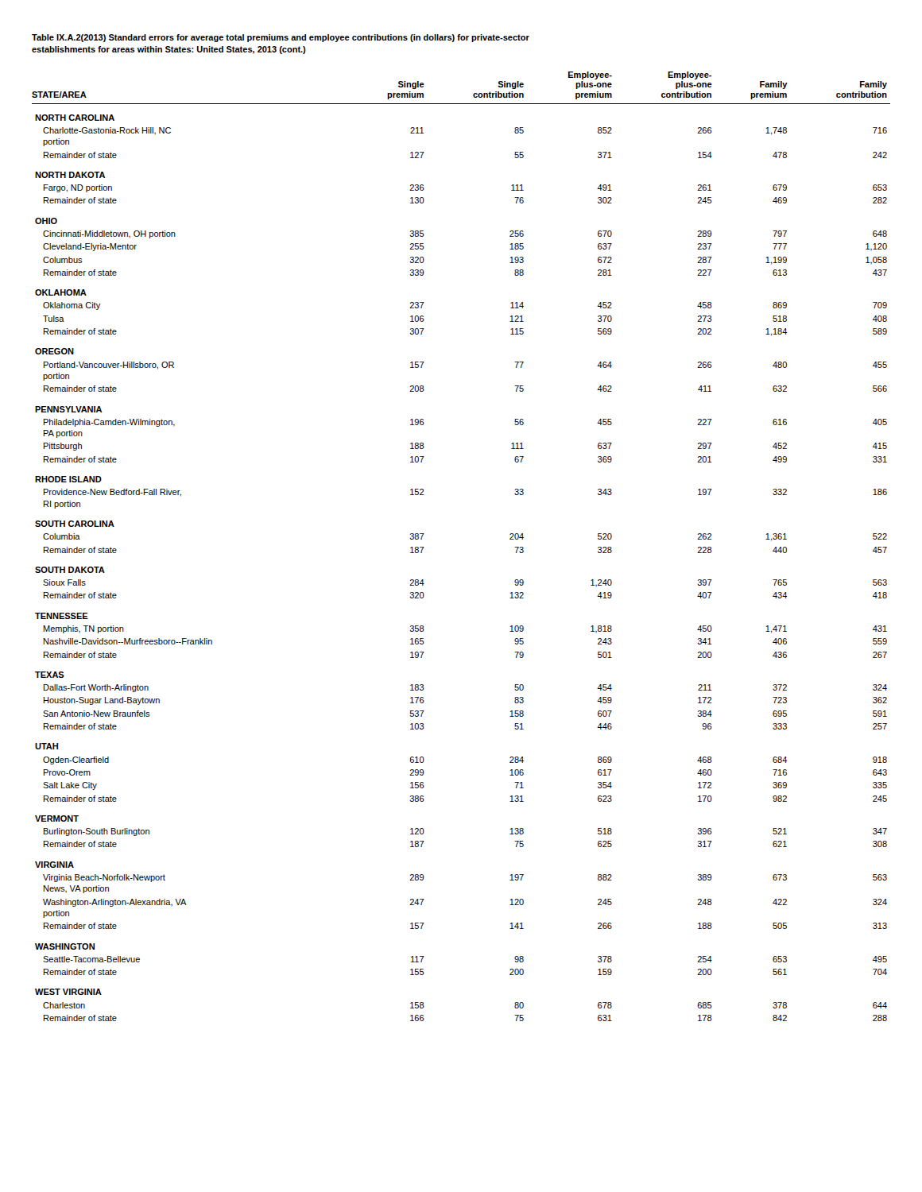Table IX.A.2(2013) Standard errors for average total premiums and employee contributions (in dollars) for private-sector
establishments for areas within States: United States, 2013 (cont.)
| STATE/AREA | Single premium | Single contribution | Employee- plus-one premium | Employee- plus-one contribution | Family premium | Family contribution |
| --- | --- | --- | --- | --- | --- | --- |
| NORTH CAROLINA |
| Charlotte-Gastonia-Rock Hill, NC portion | 211 | 85 | 852 | 266 | 1,748 | 716 |
| Remainder of state | 127 | 55 | 371 | 154 | 478 | 242 |
| NORTH DAKOTA |
| Fargo, ND portion | 236 | 111 | 491 | 261 | 679 | 653 |
| Remainder of state | 130 | 76 | 302 | 245 | 469 | 282 |
| OHIO |
| Cincinnati-Middletown, OH portion | 385 | 256 | 670 | 289 | 797 | 648 |
| Cleveland-Elyria-Mentor | 255 | 185 | 637 | 237 | 777 | 1,120 |
| Columbus | 320 | 193 | 672 | 287 | 1,199 | 1,058 |
| Remainder of state | 339 | 88 | 281 | 227 | 613 | 437 |
| OKLAHOMA |
| Oklahoma City | 237 | 114 | 452 | 458 | 869 | 709 |
| Tulsa | 106 | 121 | 370 | 273 | 518 | 408 |
| Remainder of state | 307 | 115 | 569 | 202 | 1,184 | 589 |
| OREGON |
| Portland-Vancouver-Hillsboro, OR portion | 157 | 77 | 464 | 266 | 480 | 455 |
| Remainder of state | 208 | 75 | 462 | 411 | 632 | 566 |
| PENNSYLVANIA |
| Philadelphia-Camden-Wilmington, PA portion | 196 | 56 | 455 | 227 | 616 | 405 |
| Pittsburgh | 188 | 111 | 637 | 297 | 452 | 415 |
| Remainder of state | 107 | 67 | 369 | 201 | 499 | 331 |
| RHODE ISLAND |
| Providence-New Bedford-Fall River, RI portion | 152 | 33 | 343 | 197 | 332 | 186 |
| SOUTH CAROLINA |
| Columbia | 387 | 204 | 520 | 262 | 1,361 | 522 |
| Remainder of state | 187 | 73 | 328 | 228 | 440 | 457 |
| SOUTH DAKOTA |
| Sioux Falls | 284 | 99 | 1,240 | 397 | 765 | 563 |
| Remainder of state | 320 | 132 | 419 | 407 | 434 | 418 |
| TENNESSEE |
| Memphis, TN portion | 358 | 109 | 1,818 | 450 | 1,471 | 431 |
| Nashville-Davidson--Murfreesboro--Franklin | 165 | 95 | 243 | 341 | 406 | 559 |
| Remainder of state | 197 | 79 | 501 | 200 | 436 | 267 |
| TEXAS |
| Dallas-Fort Worth-Arlington | 183 | 50 | 454 | 211 | 372 | 324 |
| Houston-Sugar Land-Baytown | 176 | 83 | 459 | 172 | 723 | 362 |
| San Antonio-New Braunfels | 537 | 158 | 607 | 384 | 695 | 591 |
| Remainder of state | 103 | 51 | 446 | 96 | 333 | 257 |
| UTAH |
| Ogden-Clearfield | 610 | 284 | 869 | 468 | 684 | 918 |
| Provo-Orem | 299 | 106 | 617 | 460 | 716 | 643 |
| Salt Lake City | 156 | 71 | 354 | 172 | 369 | 335 |
| Remainder of state | 386 | 131 | 623 | 170 | 982 | 245 |
| VERMONT |
| Burlington-South Burlington | 120 | 138 | 518 | 396 | 521 | 347 |
| Remainder of state | 187 | 75 | 625 | 317 | 621 | 308 |
| VIRGINIA |
| Virginia Beach-Norfolk-Newport News, VA portion | 289 | 197 | 882 | 389 | 673 | 563 |
| Washington-Arlington-Alexandria, VA portion | 247 | 120 | 245 | 248 | 422 | 324 |
| Remainder of state | 157 | 141 | 266 | 188 | 505 | 313 |
| WASHINGTON |
| Seattle-Tacoma-Bellevue | 117 | 98 | 378 | 254 | 653 | 495 |
| Remainder of state | 155 | 200 | 159 | 200 | 561 | 704 |
| WEST VIRGINIA |
| Charleston | 158 | 80 | 678 | 685 | 378 | 644 |
| Remainder of state | 166 | 75 | 631 | 178 | 842 | 288 |